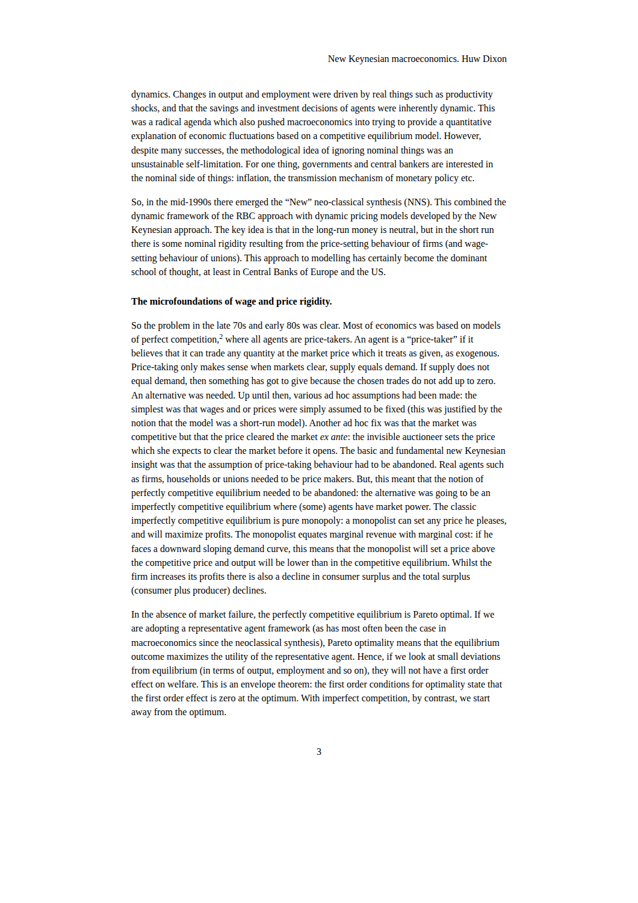New Keynesian macroeconomics. Huw Dixon
dynamics. Changes in output and employment were driven by real things such as productivity shocks, and that the savings and investment decisions of agents were inherently dynamic. This was a radical agenda which also pushed macroeconomics into trying to provide a quantitative explanation of economic fluctuations based on a competitive equilibrium model. However, despite many successes, the methodological idea of ignoring nominal things was an unsustainable self-limitation. For one thing, governments and central bankers are interested in the nominal side of things: inflation, the transmission mechanism of monetary policy etc.
So, in the mid-1990s there emerged the “New” neo-classical synthesis (NNS). This combined the dynamic framework of the RBC approach with dynamic pricing models developed by the New Keynesian approach. The key idea is that in the long-run money is neutral, but in the short run there is some nominal rigidity resulting from the price-setting behaviour of firms (and wage-setting behaviour of unions). This approach to modelling has certainly become the dominant school of thought, at least in Central Banks of Europe and the US.
The microfoundations of wage and price rigidity.
So the problem in the late 70s and early 80s was clear. Most of economics was based on models of perfect competition,2 where all agents are price-takers. An agent is a “price-taker” if it believes that it can trade any quantity at the market price which it treats as given, as exogenous. Price-taking only makes sense when markets clear, supply equals demand. If supply does not equal demand, then something has got to give because the chosen trades do not add up to zero. An alternative was needed. Up until then, various ad hoc assumptions had been made: the simplest was that wages and or prices were simply assumed to be fixed (this was justified by the notion that the model was a short-run model). Another ad hoc fix was that the market was competitive but that the price cleared the market ex ante: the invisible auctioneer sets the price which she expects to clear the market before it opens. The basic and fundamental new Keynesian insight was that the assumption of price-taking behaviour had to be abandoned. Real agents such as firms, households or unions needed to be price makers. But, this meant that the notion of perfectly competitive equilibrium needed to be abandoned: the alternative was going to be an imperfectly competitive equilibrium where (some) agents have market power. The classic imperfectly competitive equilibrium is pure monopoly: a monopolist can set any price he pleases, and will maximize profits. The monopolist equates marginal revenue with marginal cost: if he faces a downward sloping demand curve, this means that the monopolist will set a price above the competitive price and output will be lower than in the competitive equilibrium. Whilst the firm increases its profits there is also a decline in consumer surplus and the total surplus (consumer plus producer) declines.
In the absence of market failure, the perfectly competitive equilibrium is Pareto optimal. If we are adopting a representative agent framework (as has most often been the case in macroeconomics since the neoclassical synthesis), Pareto optimality means that the equilibrium outcome maximizes the utility of the representative agent. Hence, if we look at small deviations from equilibrium (in terms of output, employment and so on), they will not have a first order effect on welfare. This is an envelope theorem: the first order conditions for optimality state that the first order effect is zero at the optimum. With imperfect competition, by contrast, we start away from the optimum.
3